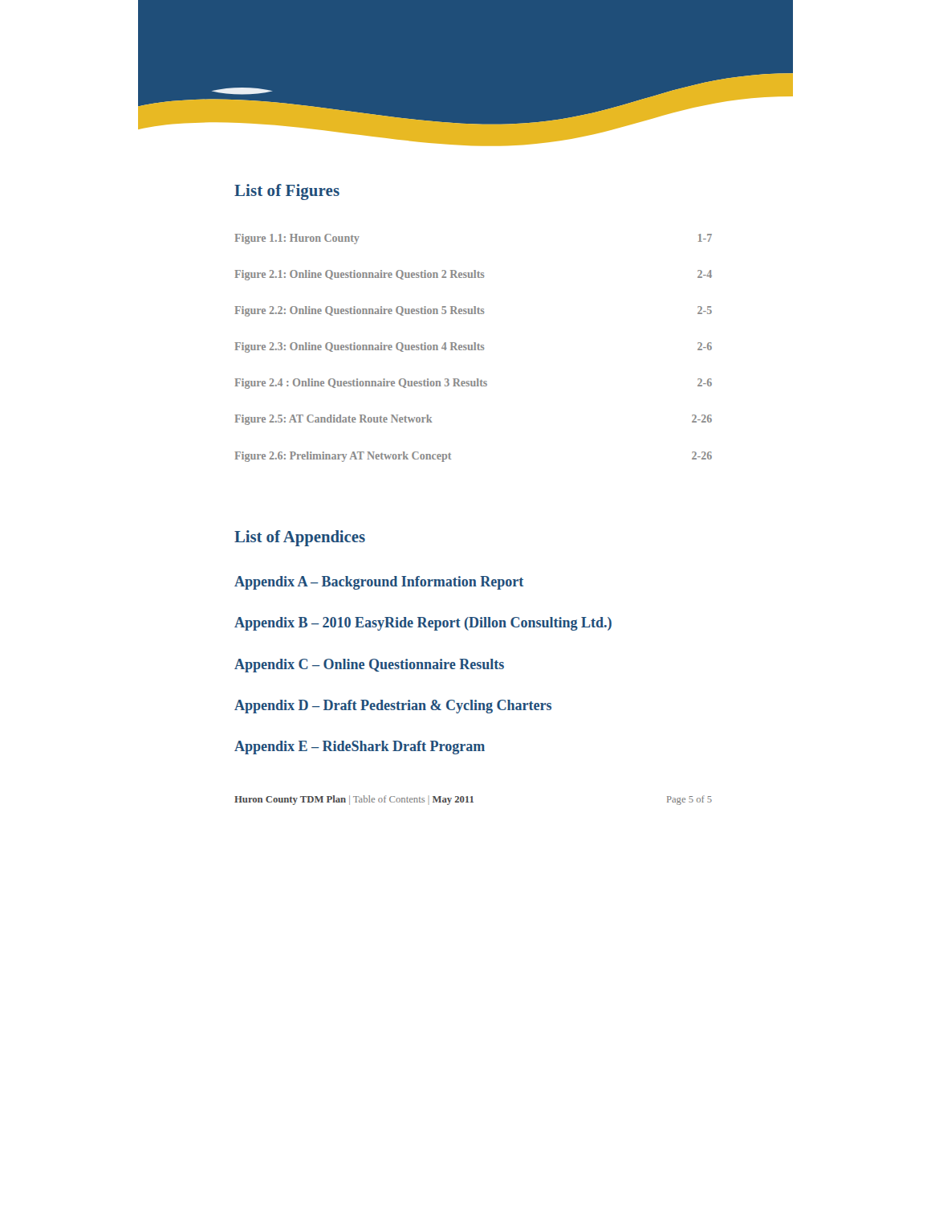List of Figures
| Figure 1.1: Huron County | 1-7 |
| Figure 2.1: Online Questionnaire Question 2 Results | 2-4 |
| Figure 2.2: Online Questionnaire Question 5 Results | 2-5 |
| Figure 2.3: Online Questionnaire Question 4 Results | 2-6 |
| Figure 2.4 : Online Questionnaire Question 3 Results | 2-6 |
| Figure 2.5: AT Candidate Route Network | 2-26 |
| Figure 2.6: Preliminary AT Network Concept | 2-26 |
List of Appendices
Appendix A – Background Information Report
Appendix B – 2010 EasyRide Report (Dillon Consulting Ltd.)
Appendix C – Online Questionnaire Results
Appendix D – Draft Pedestrian & Cycling Charters
Appendix E – RideShark Draft Program
Huron County TDM Plan | Table of Contents | May 2011
Page 5 of 5